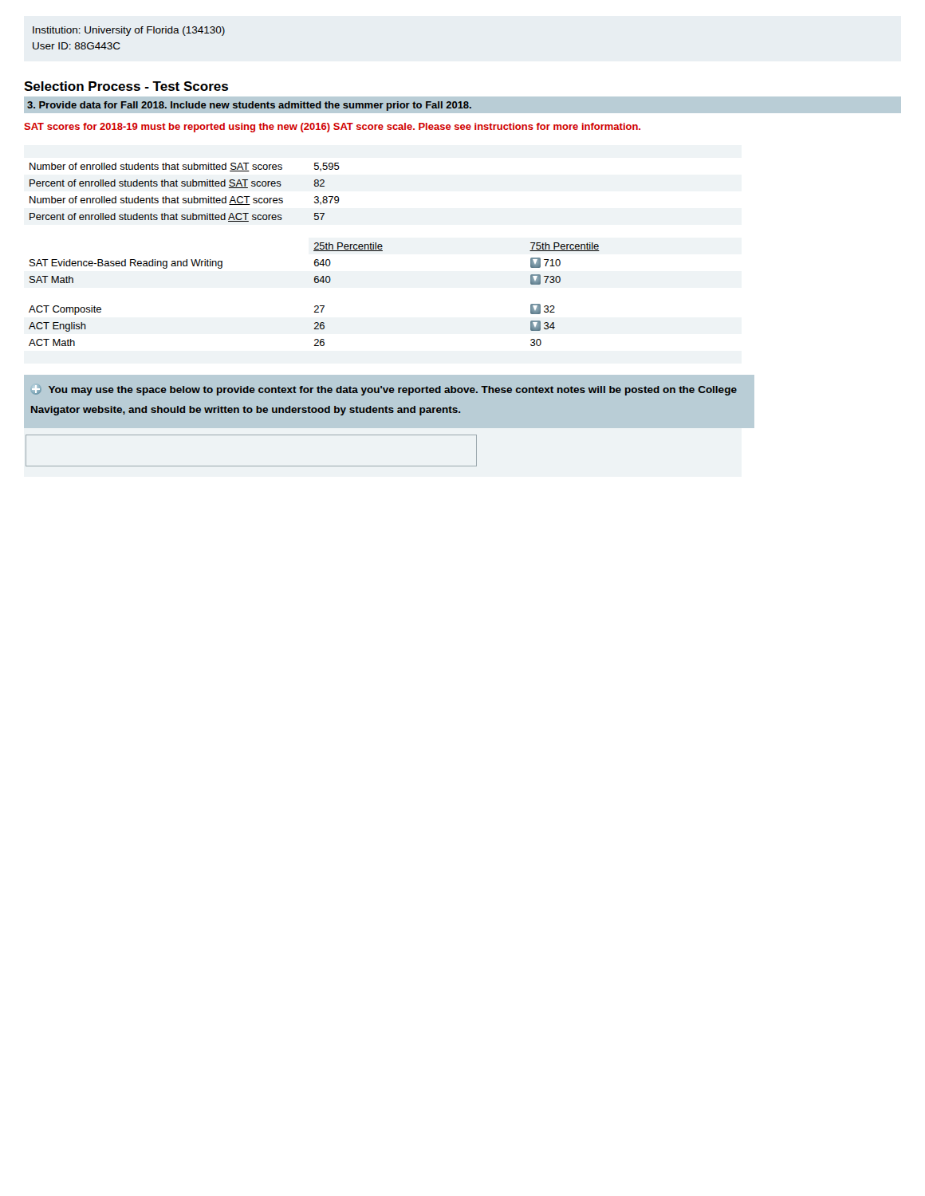Institution: University of Florida (134130)
User ID: 88G443C
Selection Process - Test Scores
3. Provide data for Fall 2018. Include new students admitted the summer prior to Fall 2018.
SAT scores for 2018-19 must be reported using the new (2016) SAT score scale. Please see instructions for more information.
| Number of enrolled students that submitted SAT scores | 5,595 |
| Percent of enrolled students that submitted SAT scores | 82 |
| Number of enrolled students that submitted ACT scores | 3,879 |
| Percent of enrolled students that submitted ACT scores | 57 |
| | 25th Percentile | 75th Percentile |
| SAT Evidence-Based Reading and Writing | 640 | 710 |
| SAT Math | 640 | 730 |
| ACT Composite | 27 | 32 |
| ACT English | 26 | 34 |
| ACT Math | 26 | 30 |
You may use the space below to provide context for the data you've reported above. These context notes will be posted on the College Navigator website, and should be written to be understood by students and parents.